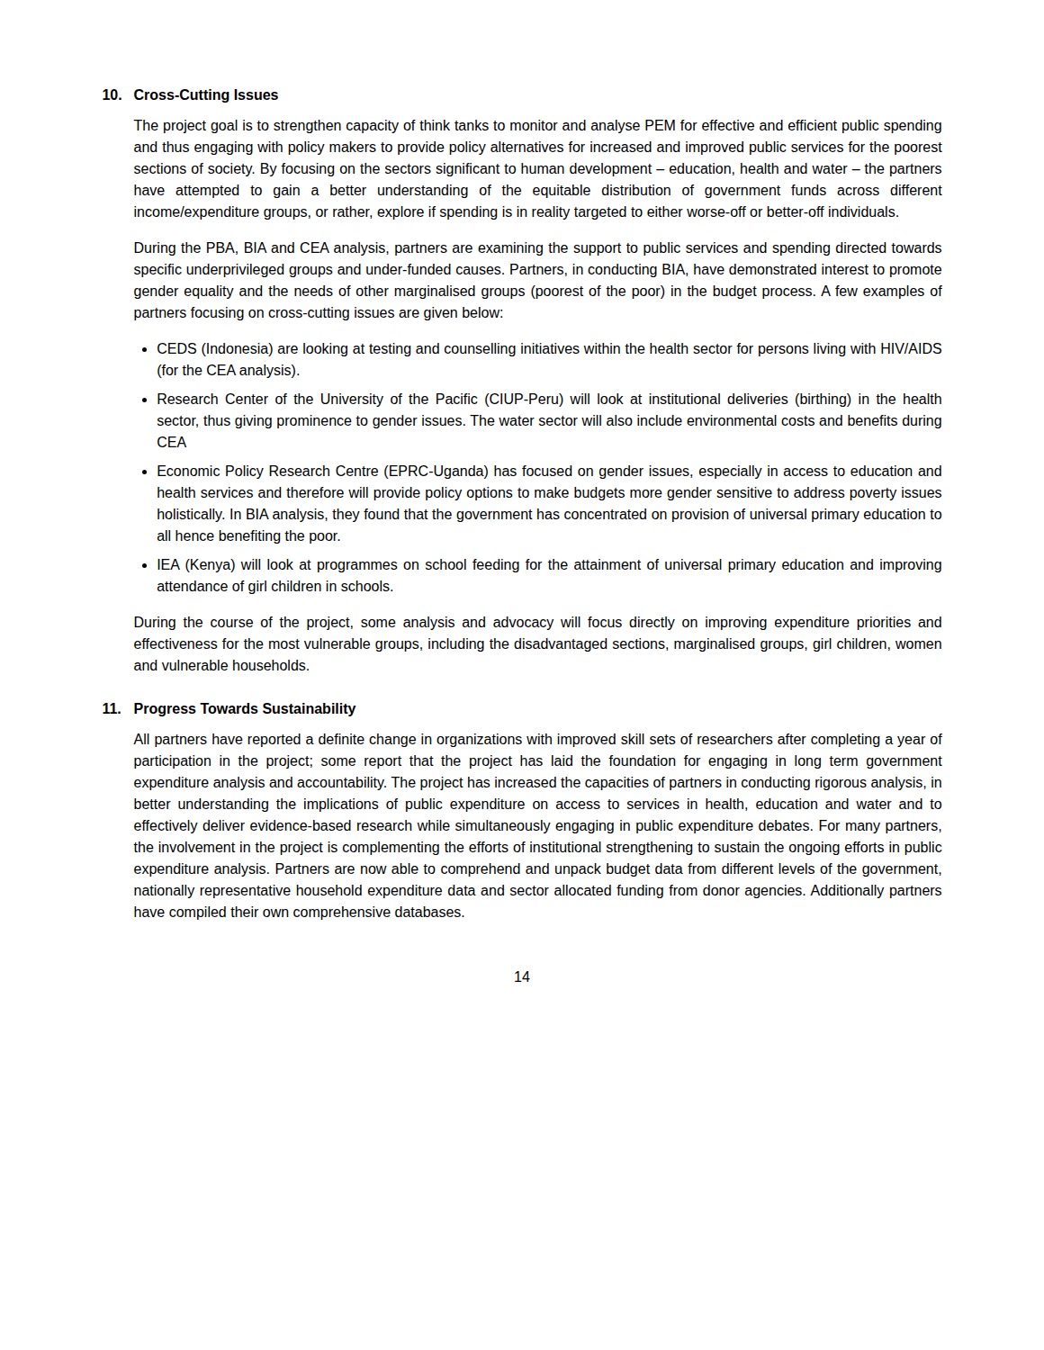10. Cross-Cutting Issues
The project goal is to strengthen capacity of think tanks to monitor and analyse PEM for effective and efficient public spending and thus engaging with policy makers to provide policy alternatives for increased and improved public services for the poorest sections of society. By focusing on the sectors significant to human development – education, health and water – the partners have attempted to gain a better understanding of the equitable distribution of government funds across different income/expenditure groups, or rather, explore if spending is in reality targeted to either worse-off or better-off individuals.
During the PBA, BIA and CEA analysis, partners are examining the support to public services and spending directed towards specific underprivileged groups and under-funded causes. Partners, in conducting BIA, have demonstrated interest to promote gender equality and the needs of other marginalised groups (poorest of the poor) in the budget process. A few examples of partners focusing on cross-cutting issues are given below:
CEDS (Indonesia) are looking at testing and counselling initiatives within the health sector for persons living with HIV/AIDS (for the CEA analysis).
Research Center of the University of the Pacific (CIUP-Peru) will look at institutional deliveries (birthing) in the health sector, thus giving prominence to gender issues. The water sector will also include environmental costs and benefits during CEA
Economic Policy Research Centre (EPRC-Uganda) has focused on gender issues, especially in access to education and health services and therefore will provide policy options to make budgets more gender sensitive to address poverty issues holistically. In BIA analysis, they found that the government has concentrated on provision of universal primary education to all hence benefiting the poor.
IEA (Kenya) will look at programmes on school feeding for the attainment of universal primary education and improving attendance of girl children in schools.
During the course of the project, some analysis and advocacy will focus directly on improving expenditure priorities and effectiveness for the most vulnerable groups, including the disadvantaged sections, marginalised groups, girl children, women and vulnerable households.
11. Progress Towards Sustainability
All partners have reported a definite change in organizations with improved skill sets of researchers after completing a year of participation in the project; some report that the project has laid the foundation for engaging in long term government expenditure analysis and accountability. The project has increased the capacities of partners in conducting rigorous analysis, in better understanding the implications of public expenditure on access to services in health, education and water and to effectively deliver evidence-based research while simultaneously engaging in public expenditure debates. For many partners, the involvement in the project is complementing the efforts of institutional strengthening to sustain the ongoing efforts in public expenditure analysis. Partners are now able to comprehend and unpack budget data from different levels of the government, nationally representative household expenditure data and sector allocated funding from donor agencies. Additionally partners have compiled their own comprehensive databases.
14